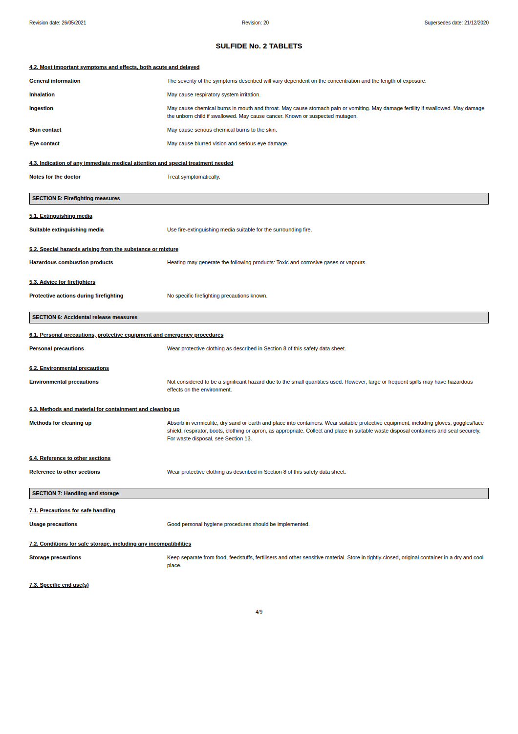Revision date: 26/05/2021 Revision: 20 Supersedes date: 21/12/2020
SULFIDE No. 2 TABLETS
4.2. Most important symptoms and effects, both acute and delayed
| General information | The severity of the symptoms described will vary dependent on the concentration and the length of exposure. |
| Inhalation | May cause respiratory system irritation. |
| Ingestion | May cause chemical burns in mouth and throat. May cause stomach pain or vomiting. May damage fertility if swallowed. May damage the unborn child if swallowed. May cause cancer. Known or suspected mutagen. |
| Skin contact | May cause serious chemical burns to the skin. |
| Eye contact | May cause blurred vision and serious eye damage. |
4.3. Indication of any immediate medical attention and special treatment needed
| Notes for the doctor | Treat symptomatically. |
SECTION 5: Firefighting measures
5.1. Extinguishing media
| Suitable extinguishing media | Use fire-extinguishing media suitable for the surrounding fire. |
5.2. Special hazards arising from the substance or mixture
| Hazardous combustion products | Heating may generate the following products: Toxic and corrosive gases or vapours. |
5.3. Advice for firefighters
| Protective actions during firefighting | No specific firefighting precautions known. |
SECTION 6: Accidental release measures
6.1. Personal precautions, protective equipment and emergency procedures
| Personal precautions | Wear protective clothing as described in Section 8 of this safety data sheet. |
6.2. Environmental precautions
| Environmental precautions | Not considered to be a significant hazard due to the small quantities used. However, large or frequent spills may have hazardous effects on the environment. |
6.3. Methods and material for containment and cleaning up
| Methods for cleaning up | Absorb in vermiculite, dry sand or earth and place into containers. Wear suitable protective equipment, including gloves, goggles/face shield, respirator, boots, clothing or apron, as appropriate. Collect and place in suitable waste disposal containers and seal securely. For waste disposal, see Section 13. |
6.4. Reference to other sections
| Reference to other sections | Wear protective clothing as described in Section 8 of this safety data sheet. |
SECTION 7: Handling and storage
7.1. Precautions for safe handling
| Usage precautions | Good personal hygiene procedures should be implemented. |
7.2. Conditions for safe storage, including any incompatibilities
| Storage precautions | Keep separate from food, feedstuffs, fertilisers and other sensitive material. Store in tightly-closed, original container in a dry and cool place. |
7.3. Specific end use(s)
4/9